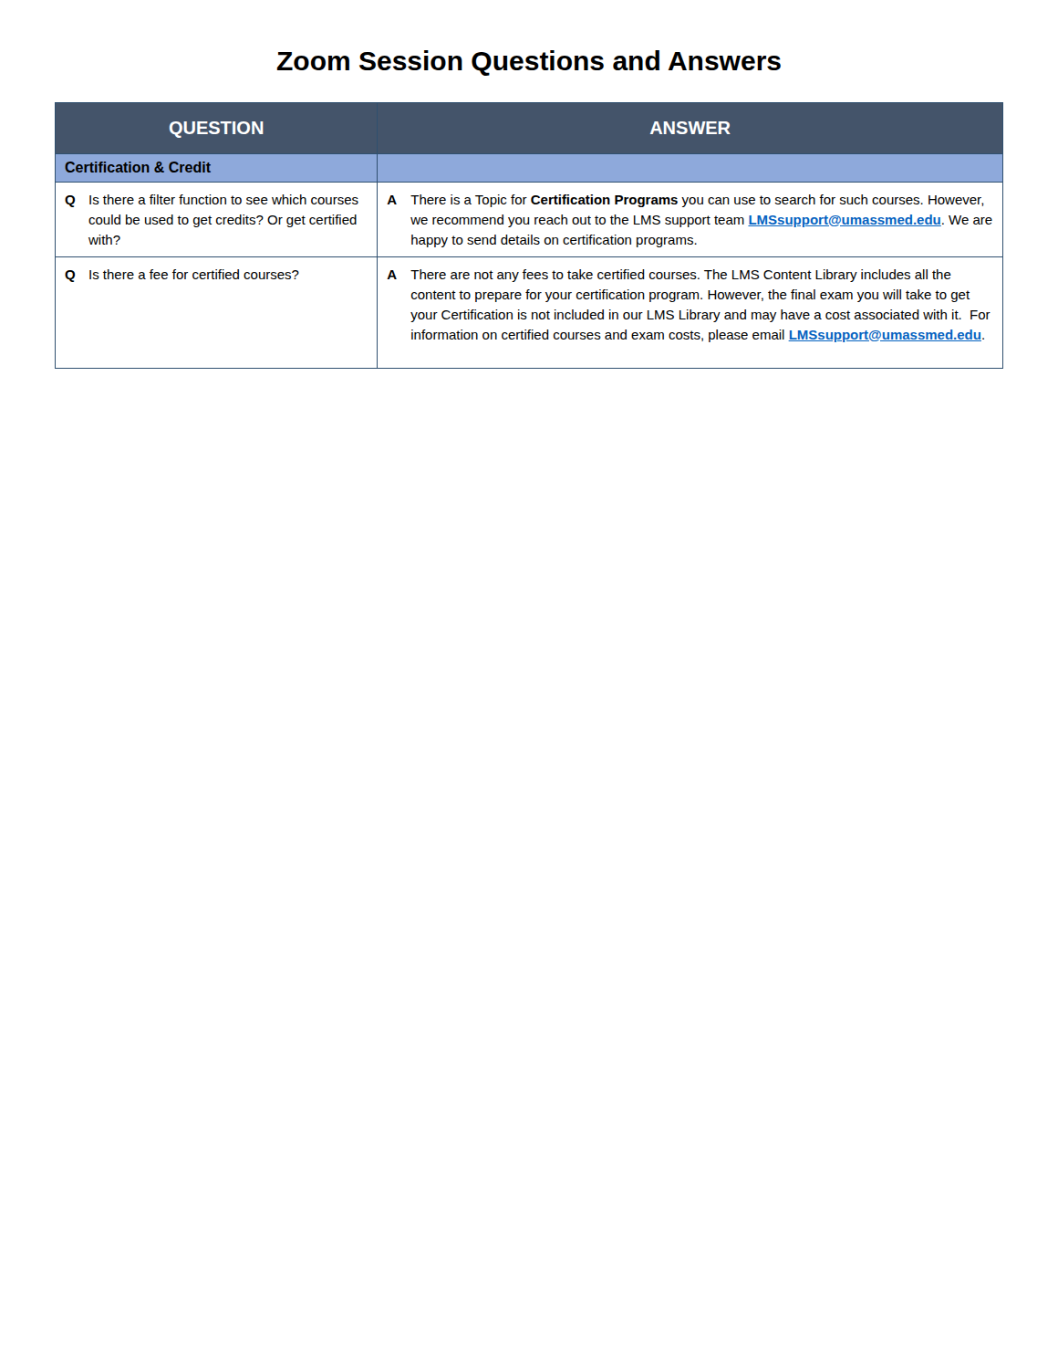Zoom Session Questions and Answers
| QUESTION | ANSWER |
| --- | --- |
| Certification & Credit | |
| Q Is there a filter function to see which courses could be used to get credits? Or get certified with? | A There is a Topic for Certification Programs you can use to search for such courses. However, we recommend you reach out to the LMS support team LMSsupport@umassmed.edu . We are happy to send details on certification programs. |
| Q Is there a fee for certified courses? | A There are not any fees to take certified courses. The LMS Content Library includes all the content to prepare for your certification program. However, the final exam you will take to get your Certification is not included in our LMS Library and may have a cost associated with it. For information on certified courses and exam costs, please email LMSsupport@umassmed.edu . |